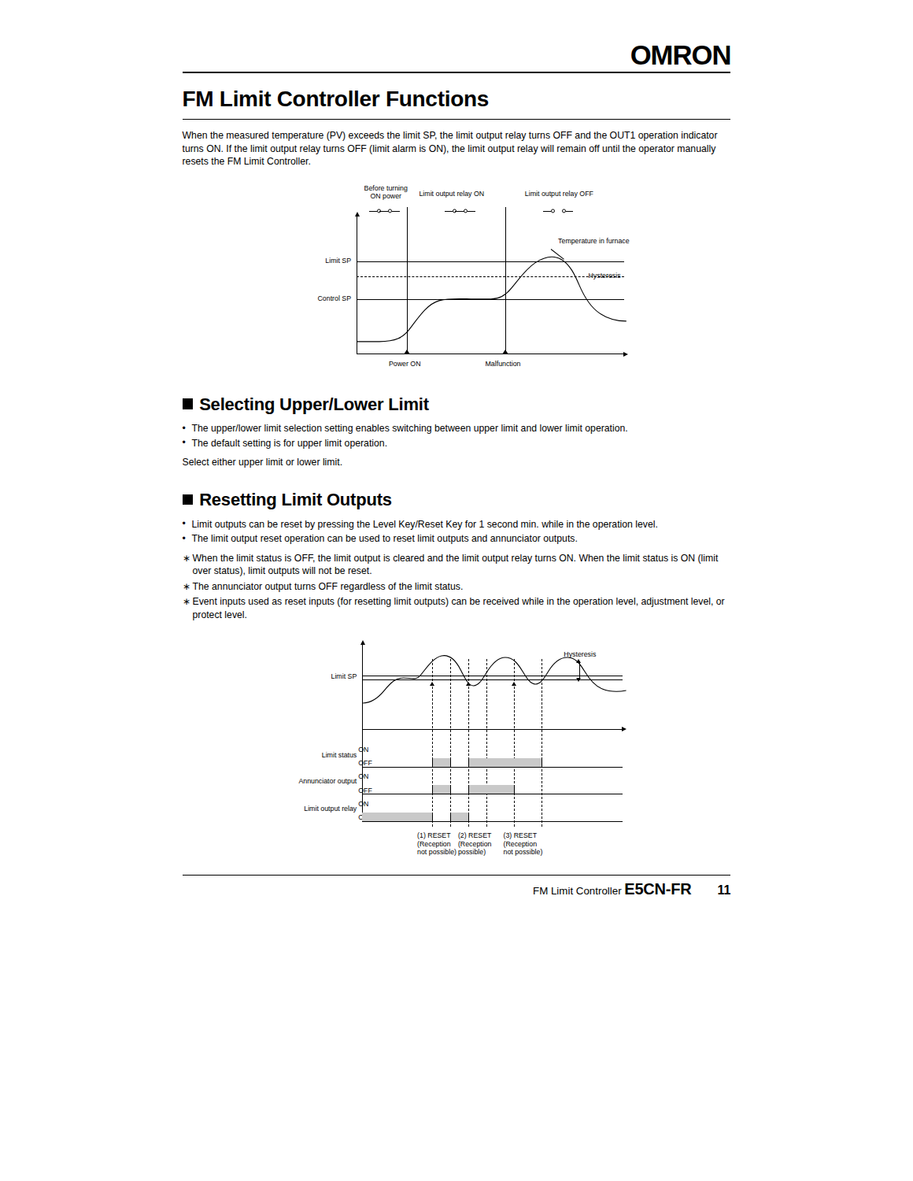OMRON
FM Limit Controller Functions
When the measured temperature (PV) exceeds the limit SP, the limit output relay turns OFF and the OUT1 operation indicator turns ON. If the limit output relay turns OFF (limit alarm is ON), the limit output relay will remain off until the operator manually resets the FM Limit Controller.
Before turning
ON power
Limit output relay ON
Limit output relay OFF
Limit SP
Control SP
Temperature in furnace
Hysteresis
Power ON
Malfunction
Selecting Upper/Lower Limit
The upper/lower limit selection setting enables switching between upper limit and lower limit operation.
The default setting is for upper limit operation.
Select either upper limit or lower limit.
Resetting Limit Outputs
Limit outputs can be reset by pressing the Level Key/Reset Key for 1 second min. while in the operation level.
The limit output reset operation can be used to reset limit outputs and annunciator outputs.
When the limit status is OFF, the limit output is cleared and the limit output relay turns ON. When the limit status is ON (limit over status), limit outputs will not be reset.
The annunciator output turns OFF regardless of the limit status.
Event inputs used as reset inputs (for resetting limit outputs) can be received while in the operation level, adjustment level, or protect level.
Limit SP
Hysteresis
Limit status
ON
OFF
Annunciator output
ON
OFF
Limit output relay
ON
OFF
(1) RESET
(Reception
not possible)
(2) RESET
(Reception
possible)
(3) RESET
(Reception
not possible)
FM Limit Controller E5CN-FR 11